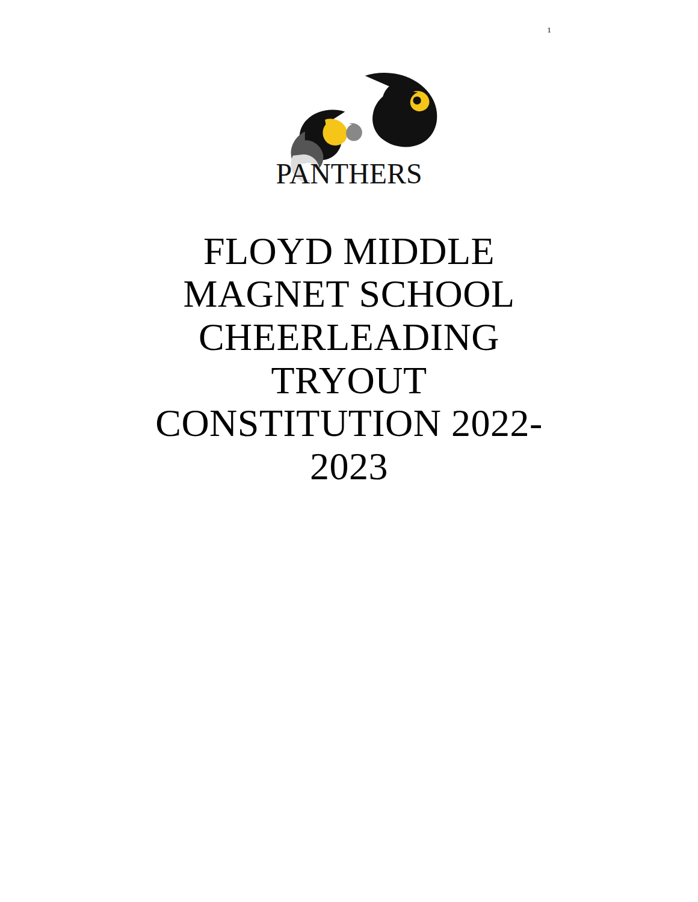1
FLOYD MIDDLE MAGNET SCHOOL CHEERLEADING TRYOUT CONSTITUTION 2022-2023